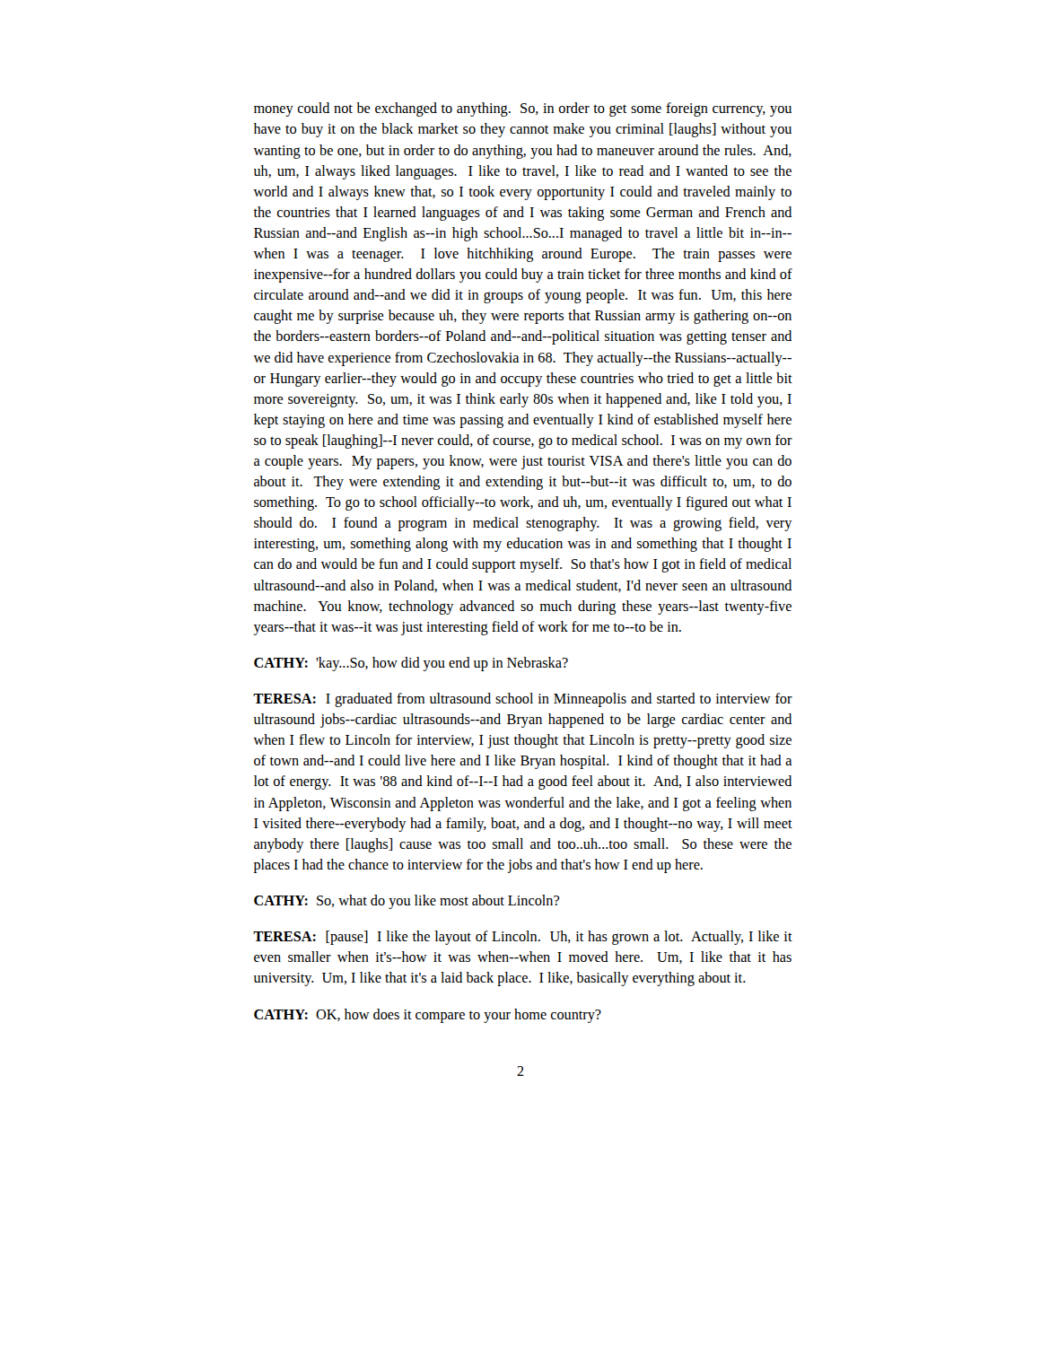money could not be exchanged to anything. So, in order to get some foreign currency, you have to buy it on the black market so they cannot make you criminal [laughs] without you wanting to be one, but in order to do anything, you had to maneuver around the rules. And, uh, um, I always liked languages. I like to travel, I like to read and I wanted to see the world and I always knew that, so I took every opportunity I could and traveled mainly to the countries that I learned languages of and I was taking some German and French and Russian and--and English as--in high school...So...I managed to travel a little bit in--in--when I was a teenager. I love hitchhiking around Europe. The train passes were inexpensive--for a hundred dollars you could buy a train ticket for three months and kind of circulate around and--and we did it in groups of young people. It was fun. Um, this here caught me by surprise because uh, they were reports that Russian army is gathering on--on the borders--eastern borders--of Poland and--and--political situation was getting tenser and we did have experience from Czechoslovakia in 68. They actually--the Russians--actually--or Hungary earlier--they would go in and occupy these countries who tried to get a little bit more sovereignty. So, um, it was I think early 80s when it happened and, like I told you, I kept staying on here and time was passing and eventually I kind of established myself here so to speak [laughing]--I never could, of course, go to medical school. I was on my own for a couple years. My papers, you know, were just tourist VISA and there's little you can do about it. They were extending it and extending it but--but--it was difficult to, um, to do something. To go to school officially--to work, and uh, um, eventually I figured out what I should do. I found a program in medical stenography. It was a growing field, very interesting, um, something along with my education was in and something that I thought I can do and would be fun and I could support myself. So that's how I got in field of medical ultrasound--and also in Poland, when I was a medical student, I'd never seen an ultrasound machine. You know, technology advanced so much during these years--last twenty-five years--that it was--it was just interesting field of work for me to--to be in.
CATHY: 'kay...So, how did you end up in Nebraska?
TERESA: I graduated from ultrasound school in Minneapolis and started to interview for ultrasound jobs--cardiac ultrasounds--and Bryan happened to be large cardiac center and when I flew to Lincoln for interview, I just thought that Lincoln is pretty--pretty good size of town and--and I could live here and I like Bryan hospital. I kind of thought that it had a lot of energy. It was '88 and kind of--I--I had a good feel about it. And, I also interviewed in Appleton, Wisconsin and Appleton was wonderful and the lake, and I got a feeling when I visited there--everybody had a family, boat, and a dog, and I thought--no way, I will meet anybody there [laughs] cause was too small and too..uh...too small. So these were the places I had the chance to interview for the jobs and that's how I end up here.
CATHY: So, what do you like most about Lincoln?
TERESA: [pause] I like the layout of Lincoln. Uh, it has grown a lot. Actually, I like it even smaller when it's--how it was when--when I moved here. Um, I like that it has university. Um, I like that it's a laid back place. I like, basically everything about it.
CATHY: OK, how does it compare to your home country?
2